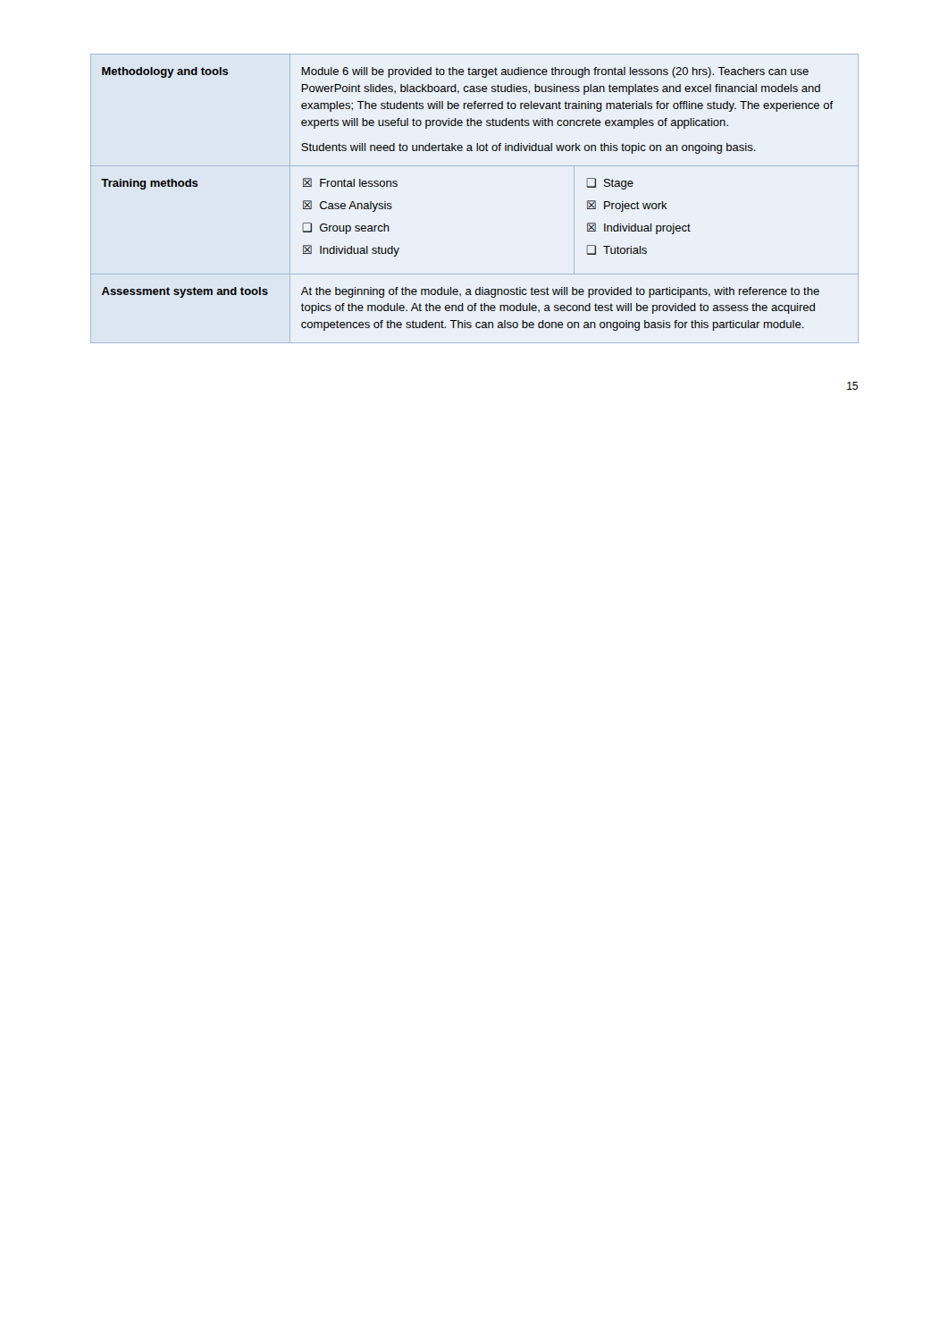| Methodology and tools | Module 6 will be provided to the target audience through frontal lessons (20 hrs). Teachers can use PowerPoint slides, blackboard, case studies, business plan templates and excel financial models and examples; The students will be referred to relevant training materials for offline study. The experience of experts will be useful to provide the students with concrete examples of application. Students will need to undertake a lot of individual work on this topic on an ongoing basis. |
| Training methods | ☒ Frontal lessons ☒ Case Analysis ❑ Group search ☒ Individual study | ❑ Stage ☒ Project work ☒ Individual project ❑ Tutorials |
| Assessment system and tools | At the beginning of the module, a diagnostic test will be provided to participants, with reference to the topics of the module. At the end of the module, a second test will be provided to assess the acquired competences of the student. This can also be done on an ongoing basis for this particular module. |
15